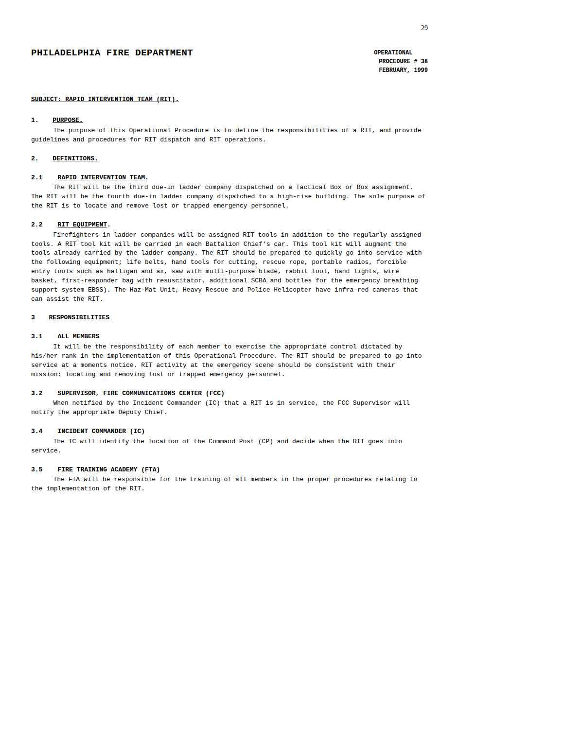29
PHILADELPHIA FIRE DEPARTMENT
OPERATIONAL
PROCEDURE # 38
FEBRUARY, 1999
SUBJECT: RAPID INTERVENTION TEAM (RIT).
1. PURPOSE.
The purpose of this Operational Procedure is to define the responsibilities of a RIT, and provide guidelines and procedures for RIT dispatch and RIT operations.
2. DEFINITIONS.
2.1 RAPID INTERVENTION TEAM.
The RIT will be the third due-in ladder company dispatched on a Tactical Box or Box assignment. The RIT will be the fourth due-in ladder company dispatched to a high-rise building. The sole purpose of the RIT is to locate and remove lost or trapped emergency personnel.
2.2 RIT EQUIPMENT.
Firefighters in ladder companies will be assigned RIT tools in addition to the regularly assigned tools. A RIT tool kit will be carried in each Battalion Chief’s car. This tool kit will augment the tools already carried by the ladder company. The RIT should be prepared to quickly go into service with the following equipment; life belts, hand tools for cutting, rescue rope, portable radios, forcible entry tools such as halligan and ax, saw with multi-purpose blade, rabbit tool, hand lights, wire basket, first-responder bag with resuscitator, additional SCBA and bottles for the emergency breathing support system EBSS). The Haz-Mat Unit, Heavy Rescue and Police Helicopter have infra-red cameras that can assist the RIT.
3 RESPONSIBILITIES
3.1 ALL MEMBERS
It will be the responsibility of each member to exercise the appropriate control dictated by his/her rank in the implementation of this Operational Procedure. The RIT should be prepared to go into service at a moments notice. RIT activity at the emergency scene should be consistent with their mission: locating and removing lost or trapped emergency personnel.
3.2 SUPERVISOR, FIRE COMMUNICATIONS CENTER (FCC)
When notified by the Incident Commander (IC) that a RIT is in service, the FCC Supervisor will notify the appropriate Deputy Chief.
3.4 INCIDENT COMMANDER (IC)
The IC will identify the location of the Command Post (CP) and decide when the RIT goes into service.
3.5 FIRE TRAINING ACADEMY (FTA)
The FTA will be responsible for the training of all members in the proper procedures relating to the implementation of the RIT.